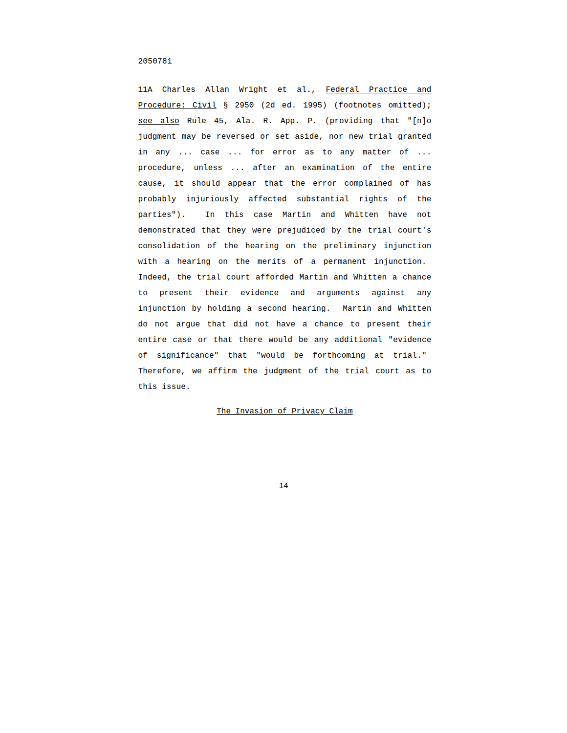2050781
11A Charles Allan Wright et al., Federal Practice and Procedure: Civil § 2950 (2d ed. 1995) (footnotes omitted); see also Rule 45, Ala. R. App. P. (providing that "[n]o judgment may be reversed or set aside, nor new trial granted in any ... case ... for error as to any matter of ... procedure, unless ... after an examination of the entire cause, it should appear that the error complained of has probably injuriously affected substantial rights of the parties"). In this case Martin and Whitten have not demonstrated that they were prejudiced by the trial court's consolidation of the hearing on the preliminary injunction with a hearing on the merits of a permanent injunction. Indeed, the trial court afforded Martin and Whitten a chance to present their evidence and arguments against any injunction by holding a second hearing. Martin and Whitten do not argue that did not have a chance to present their entire case or that there would be any additional "evidence of significance" that "would be forthcoming at trial." Therefore, we affirm the judgment of the trial court as to this issue.
The Invasion of Privacy Claim
14